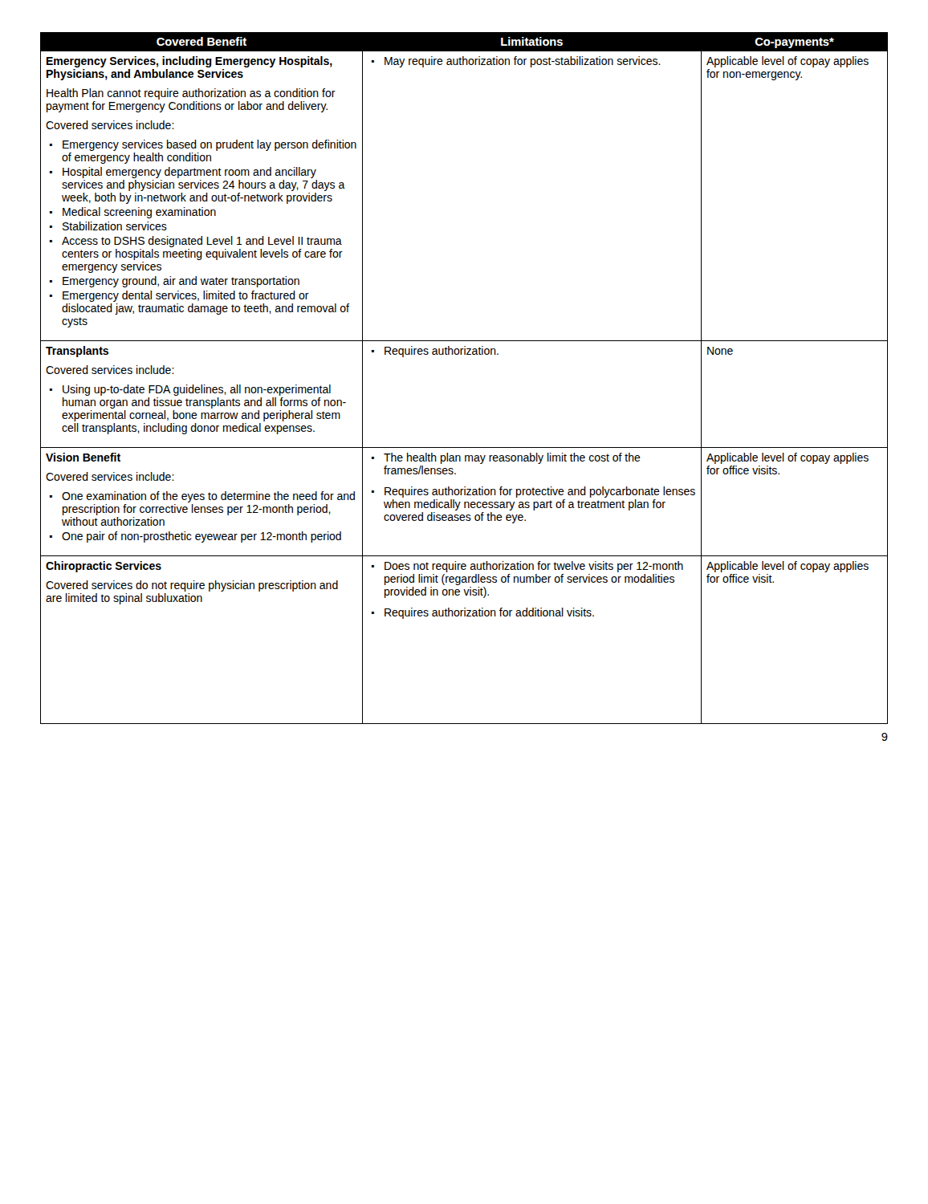| Covered Benefit | Limitations | Co-payments* |
| --- | --- | --- |
| Emergency Services, including Emergency Hospitals, Physicians, and Ambulance Services Health Plan cannot require authorization as a condition for payment for Emergency Conditions or labor and delivery. Covered services include: Emergency services based on prudent lay person definition of emergency health condition Hospital emergency department room and ancillary services and physician services 24 hours a day, 7 days a week, both by in-network and out-of-network providers Medical screening examination Stabilization services Access to DSHS designated Level 1 and Level II trauma centers or hospitals meeting equivalent levels of care for emergency services Emergency ground, air and water transportation Emergency dental services, limited to fractured or dislocated jaw, traumatic damage to teeth, and removal of cysts | May require authorization for post-stabilization services. | Applicable level of copay applies for non-emergency. |
| Transplants Covered services include: Using up-to-date FDA guidelines, all non-experimental human organ and tissue transplants and all forms of non-experimental corneal, bone marrow and peripheral stem cell transplants, including donor medical expenses. | Requires authorization. | None |
| Vision Benefit Covered services include: One examination of the eyes to determine the need for and prescription for corrective lenses per 12-month period, without authorization One pair of non-prosthetic eyewear per 12-month period | The health plan may reasonably limit the cost of the frames/lenses. Requires authorization for protective and polycarbonate lenses when medically necessary as part of a treatment plan for covered diseases of the eye. | Applicable level of copay applies for office visits. |
| Chiropractic Services Covered services do not require physician prescription and are limited to spinal subluxation | Does not require authorization for twelve visits per 12-month period limit (regardless of number of services or modalities provided in one visit). Requires authorization for additional visits. | Applicable level of copay applies for office visit. |
9